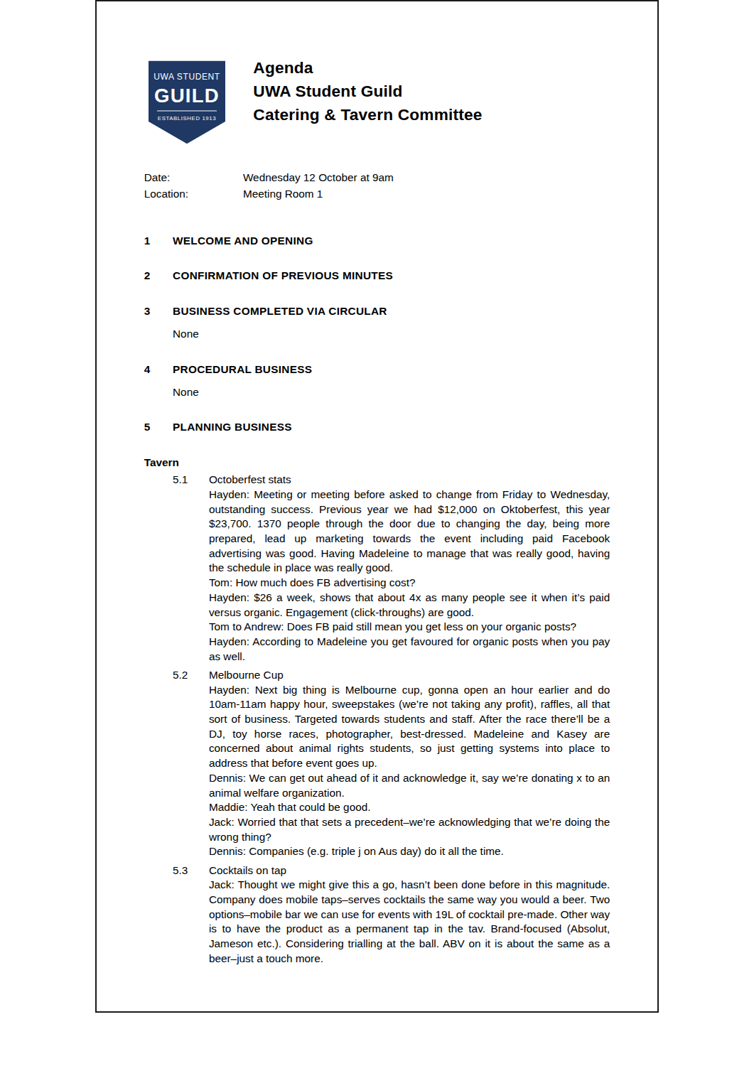UWA STUDENT GUILD ESTABLISHED 1913
Agenda
UWA Student Guild
Catering & Tavern Committee
| Date: | Wednesday 12 October at 9am |
| Location: | Meeting Room 1 |
1 WELCOME AND OPENING
2 CONFIRMATION OF PREVIOUS MINUTES
3 BUSINESS COMPLETED VIA CIRCULAR
None
4 PROCEDURAL BUSINESS
None
5 PLANNING BUSINESS
Tavern
5.1 Octoberfest stats
Hayden: Meeting or meeting before asked to change from Friday to Wednesday, outstanding success. Previous year we had $12,000 on Oktoberfest, this year $23,700. 1370 people through the door due to changing the day, being more prepared, lead up marketing towards the event including paid Facebook advertising was good. Having Madeleine to manage that was really good, having the schedule in place was really good.
Tom: How much does FB advertising cost?
Hayden: $26 a week, shows that about 4x as many people see it when it’s paid versus organic. Engagement (click-throughs) are good.
Tom to Andrew: Does FB paid still mean you get less on your organic posts?
Hayden: According to Madeleine you get favoured for organic posts when you pay as well.
5.2 Melbourne Cup
Hayden: Next big thing is Melbourne cup, gonna open an hour earlier and do 10am-11am happy hour, sweepstakes (we’re not taking any profit), raffles, all that sort of business. Targeted towards students and staff. After the race there’ll be a DJ, toy horse races, photographer, best-dressed. Madeleine and Kasey are concerned about animal rights students, so just getting systems into place to address that before event goes up.
Dennis: We can get out ahead of it and acknowledge it, say we’re donating x to an animal welfare organization.
Maddie: Yeah that could be good.
Jack: Worried that that sets a precedent–we’re acknowledging that we’re doing the wrong thing?
Dennis: Companies (e.g. triple j on Aus day) do it all the time.
5.3 Cocktails on tap
Jack: Thought we might give this a go, hasn’t been done before in this magnitude. Company does mobile taps–serves cocktails the same way you would a beer. Two options–mobile bar we can use for events with 19L of cocktail pre-made. Other way is to have the product as a permanent tap in the tav. Brand-focused (Absolut, Jameson etc.). Considering trialling at the ball. ABV on it is about the same as a beer–just a touch more.